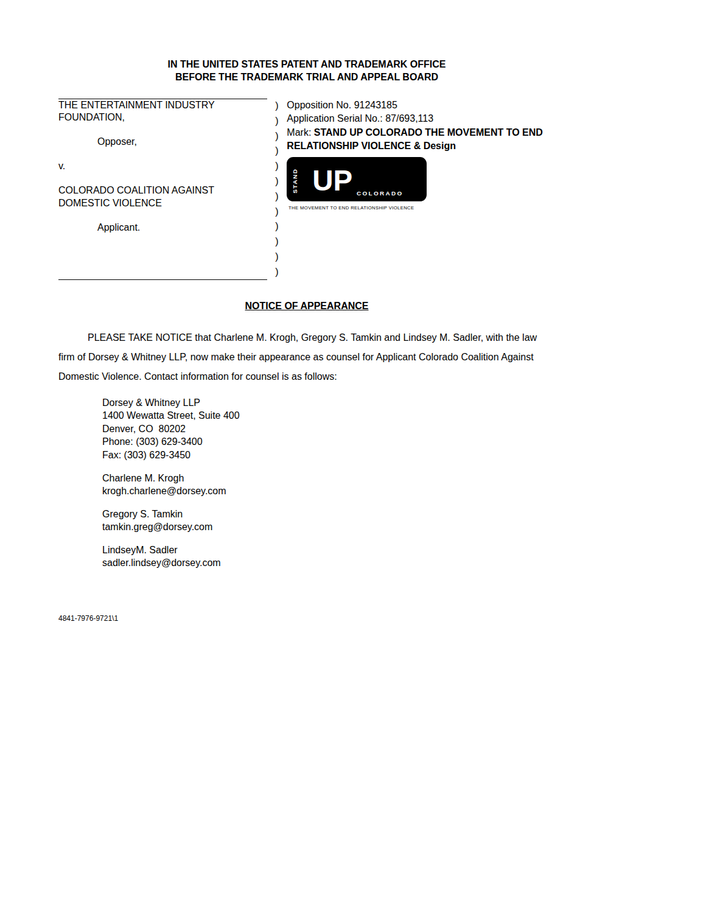IN THE UNITED STATES PATENT AND TRADEMARK OFFICE
BEFORE THE TRADEMARK TRIAL AND APPEAL BOARD
| THE ENTERTAINMENT INDUSTRY FOUNDATION, Opposer, v. COLORADO COALITION AGAINST DOMESTIC VIOLENCE Applicant. | ) ) ) ) ) ) ) ) ) ) ) ) | Opposition No. 91243185 Application Serial No.: 87/693,113 Mark: STAND UP COLORADO THE MOVEMENT TO END RELATIONSHIP VIOLENCE & Design STAND UP COLORADO THE MOVEMENT TO END RELATIONSHIP VIOLENCE |
NOTICE OF APPEARANCE
PLEASE TAKE NOTICE that Charlene M. Krogh, Gregory S. Tamkin and Lindsey M. Sadler, with the law firm of Dorsey & Whitney LLP, now make their appearance as counsel for Applicant Colorado Coalition Against Domestic Violence. Contact information for counsel is as follows:
Dorsey & Whitney LLP
1400 Wewatta Street, Suite 400
Denver, CO 80202
Phone: (303) 629-3400
Fax: (303) 629-3450
Charlene M. Krogh
krogh.charlene@dorsey.com
Gregory S. Tamkin
tamkin.greg@dorsey.com
LindseyM. Sadler
sadler.lindsey@dorsey.com
4841-7976-9721\1